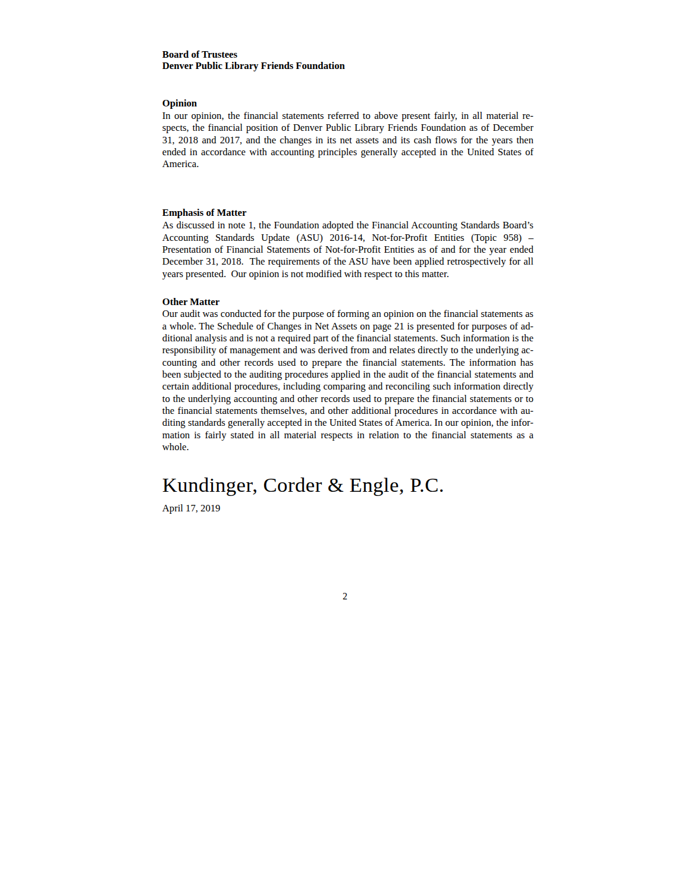Board of Trustees
Denver Public Library Friends Foundation
Opinion
In our opinion, the financial statements referred to above present fairly, in all material respects, the financial position of Denver Public Library Friends Foundation as of December 31, 2018 and 2017, and the changes in its net assets and its cash flows for the years then ended in accordance with accounting principles generally accepted in the United States of America.
Emphasis of Matter
As discussed in note 1, the Foundation adopted the Financial Accounting Standards Board’s Accounting Standards Update (ASU) 2016-14, Not-for-Profit Entities (Topic 958) – Presentation of Financial Statements of Not-for-Profit Entities as of and for the year ended December 31, 2018. The requirements of the ASU have been applied retrospectively for all years presented. Our opinion is not modified with respect to this matter.
Other Matter
Our audit was conducted for the purpose of forming an opinion on the financial statements as a whole. The Schedule of Changes in Net Assets on page 21 is presented for purposes of additional analysis and is not a required part of the financial statements. Such information is the responsibility of management and was derived from and relates directly to the underlying accounting and other records used to prepare the financial statements. The information has been subjected to the auditing procedures applied in the audit of the financial statements and certain additional procedures, including comparing and reconciling such information directly to the underlying accounting and other records used to prepare the financial statements or to the financial statements themselves, and other additional procedures in accordance with auditing standards generally accepted in the United States of America. In our opinion, the information is fairly stated in all material respects in relation to the financial statements as a whole.
Kundinger, Corder & Engle, P.C.
April 17, 2019
2